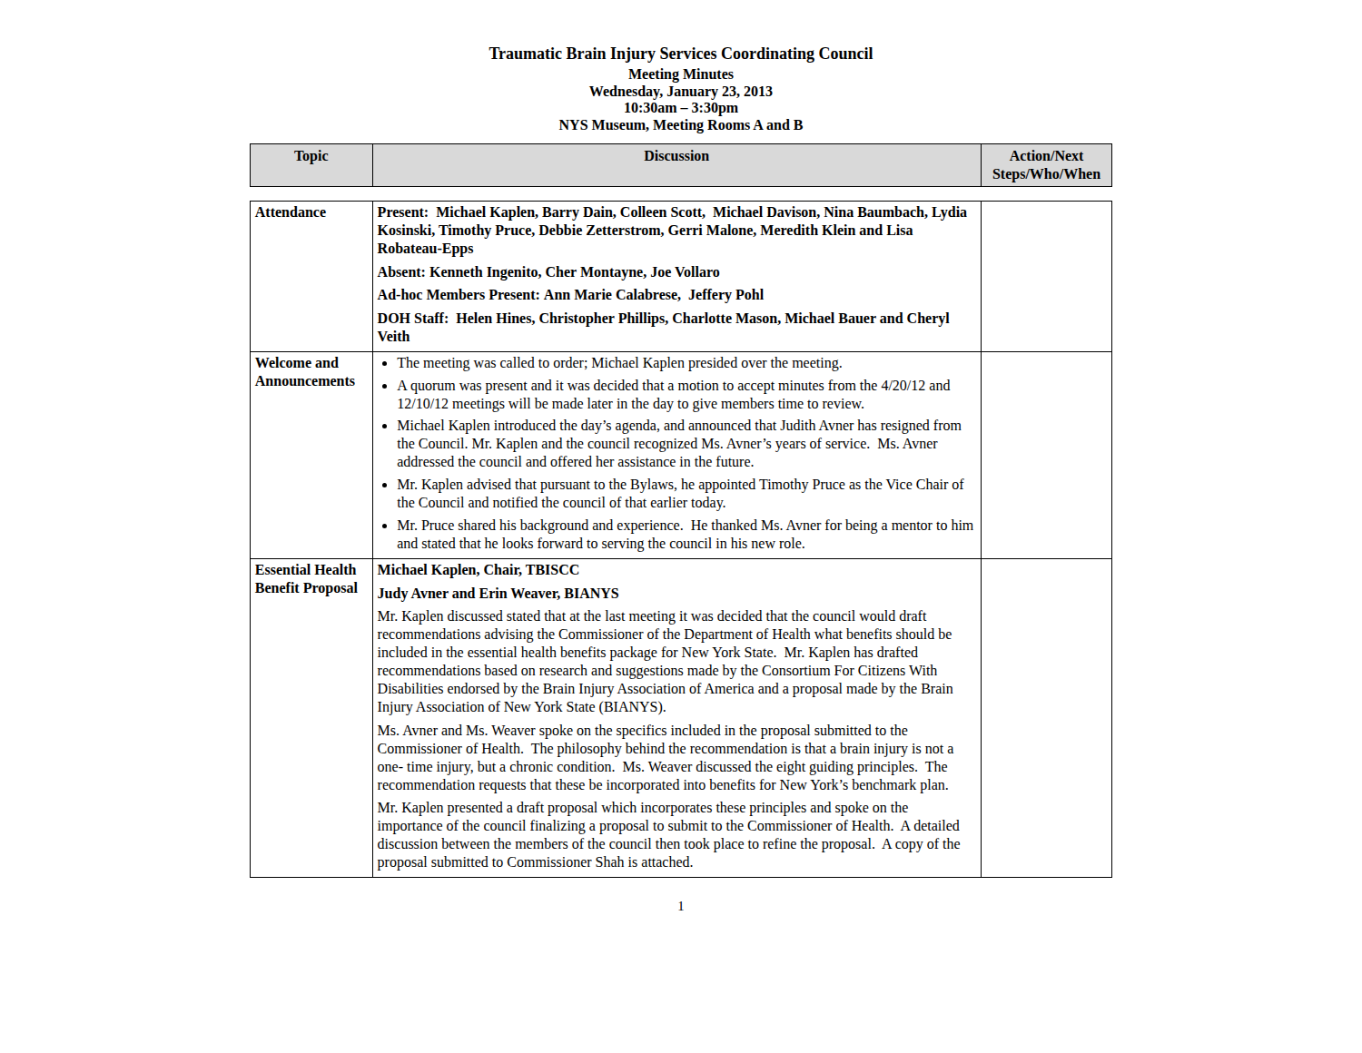Traumatic Brain Injury Services Coordinating Council
Meeting Minutes
Wednesday, January 23, 2013
10:30am – 3:30pm
NYS Museum, Meeting Rooms A and B
| Topic | Discussion | Action/Next Steps/Who/When |
| --- | --- | --- |
| Attendance | Present: Michael Kaplen, Barry Dain, Colleen Scott, Michael Davison, Nina Baumbach, Lydia Kosinski, Timothy Pruce, Debbie Zetterstrom, Gerri Malone, Meredith Klein and Lisa Robateau-Epps Absent: Kenneth Ingenito, Cher Montayne, Joe Vollaro Ad-hoc Members Present: Ann Marie Calabrese, Jeffery Pohl DOH Staff: Helen Hines, Christopher Phillips, Charlotte Mason, Michael Bauer and Cheryl Veith | |
| Welcome and Announcements | The meeting was called to order; Michael Kaplen presided over the meeting. A quorum was present and it was decided that a motion to accept minutes from the 4/20/12 and 12/10/12 meetings will be made later in the day to give members time to review. Michael Kaplen introduced the day’s agenda, and announced that Judith Avner has resigned from the Council. Mr. Kaplen and the council recognized Ms. Avner’s years of service. Ms. Avner addressed the council and offered her assistance in the future. Mr. Kaplen advised that pursuant to the Bylaws, he appointed Timothy Pruce as the Vice Chair of the Council and notified the council of that earlier today. Mr. Pruce shared his background and experience. He thanked Ms. Avner for being a mentor to him and stated that he looks forward to serving the council in his new role. | |
| Essential Health Benefit Proposal | Michael Kaplen, Chair, TBISCC Judy Avner and Erin Weaver, BIANYS Mr. Kaplen discussed stated that at the last meeting it was decided that the council would draft recommendations advising the Commissioner of the Department of Health what benefits should be included in the essential health benefits package for New York State. Mr. Kaplen has drafted recommendations based on research and suggestions made by the Consortium For Citizens With Disabilities endorsed by the Brain Injury Association of America and a proposal made by the Brain Injury Association of New York State (BIANYS). Ms. Avner and Ms. Weaver spoke on the specifics included in the proposal submitted to the Commissioner of Health. The philosophy behind the recommendation is that a brain injury is not a one- time injury, but a chronic condition. Ms. Weaver discussed the eight guiding principles. The recommendation requests that these be incorporated into benefits for New York’s benchmark plan. Mr. Kaplen presented a draft proposal which incorporates these principles and spoke on the importance of the council finalizing a proposal to submit to the Commissioner of Health. A detailed discussion between the members of the council then took place to refine the proposal. A copy of the proposal submitted to Commissioner Shah is attached. | |
1